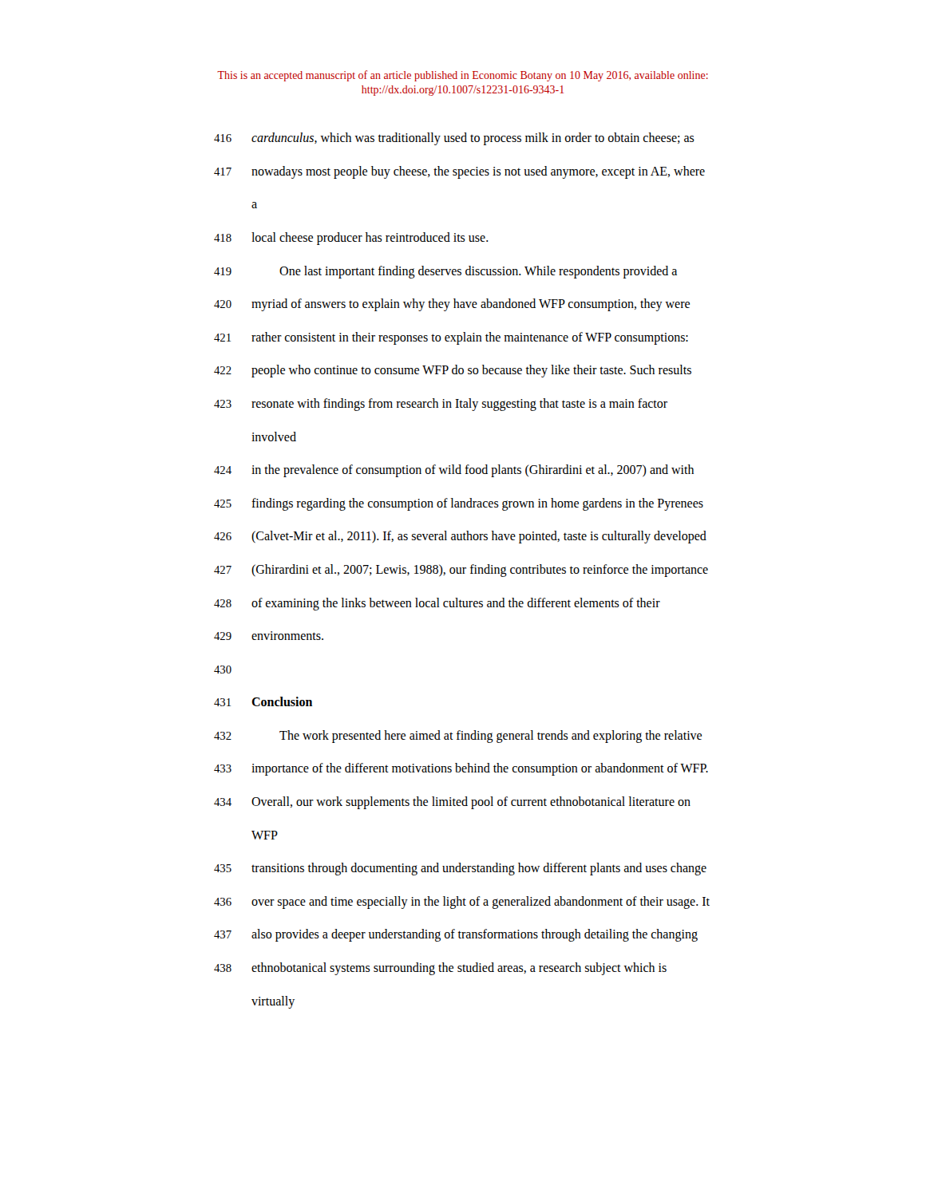This is an accepted manuscript of an article published in Economic Botany on 10 May 2016, available online:
http://dx.doi.org/10.1007/s12231-016-9343-1
416 cardunculus, which was traditionally used to process milk in order to obtain cheese; as
417 nowadays most people buy cheese, the species is not used anymore, except in AE, where a
418 local cheese producer has reintroduced its use.
419 One last important finding deserves discussion. While respondents provided a
420 myriad of answers to explain why they have abandoned WFP consumption, they were
421 rather consistent in their responses to explain the maintenance of WFP consumptions:
422 people who continue to consume WFP do so because they like their taste. Such results
423 resonate with findings from research in Italy suggesting that taste is a main factor involved
424 in the prevalence of consumption of wild food plants (Ghirardini et al., 2007) and with
425 findings regarding the consumption of landraces grown in home gardens in the Pyrenees
426(Calvet-Mir et al., 2011). If, as several authors have pointed, taste is culturally developed
427(Ghirardini et al., 2007; Lewis, 1988), our finding contributes to reinforce the importance
428 of examining the links between local cultures and the different elements of their
429 environments.
430
431
Conclusion
432 The work presented here aimed at finding general trends and exploring the relative
433 importance of the different motivations behind the consumption or abandonment of WFP.
434 Overall, our work supplements the limited pool of current ethnobotanical literature on WFP
435 transitions through documenting and understanding how different plants and uses change
436 over space and time especially in the light of a generalized abandonment of their usage. It
437 also provides a deeper understanding of transformations through detailing the changing
438 ethnobotanical systems surrounding the studied areas, a research subject which is virtually